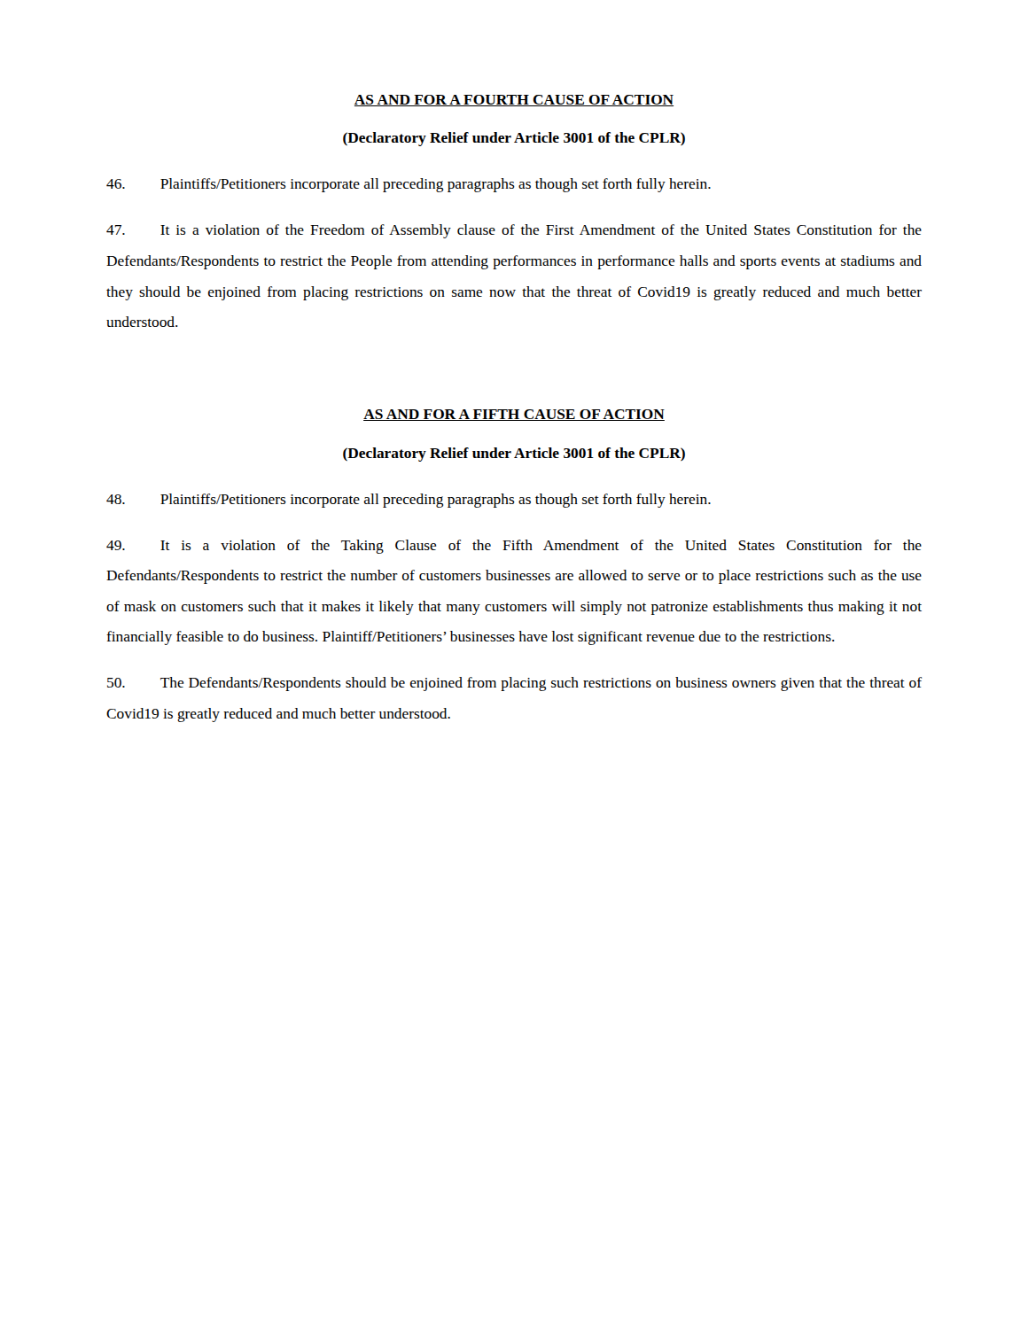AS AND FOR A FOURTH CAUSE OF ACTION
(Declaratory Relief under Article 3001 of the CPLR)
46. Plaintiffs/Petitioners incorporate all preceding paragraphs as though set forth fully herein.
47. It is a violation of the Freedom of Assembly clause of the First Amendment of the United States Constitution for the Defendants/Respondents to restrict the People from attending performances in performance halls and sports events at stadiums and they should be enjoined from placing restrictions on same now that the threat of Covid19 is greatly reduced and much better understood.
AS AND FOR A FIFTH CAUSE OF ACTION
(Declaratory Relief under Article 3001 of the CPLR)
48. Plaintiffs/Petitioners incorporate all preceding paragraphs as though set forth fully herein.
49. It is a violation of the Taking Clause of the Fifth Amendment of the United States Constitution for the Defendants/Respondents to restrict the number of customers businesses are allowed to serve or to place restrictions such as the use of mask on customers such that it makes it likely that many customers will simply not patronize establishments thus making it not financially feasible to do business. Plaintiff/Petitioners’ businesses have lost significant revenue due to the restrictions.
50. The Defendants/Respondents should be enjoined from placing such restrictions on business owners given that the threat of Covid19 is greatly reduced and much better understood.